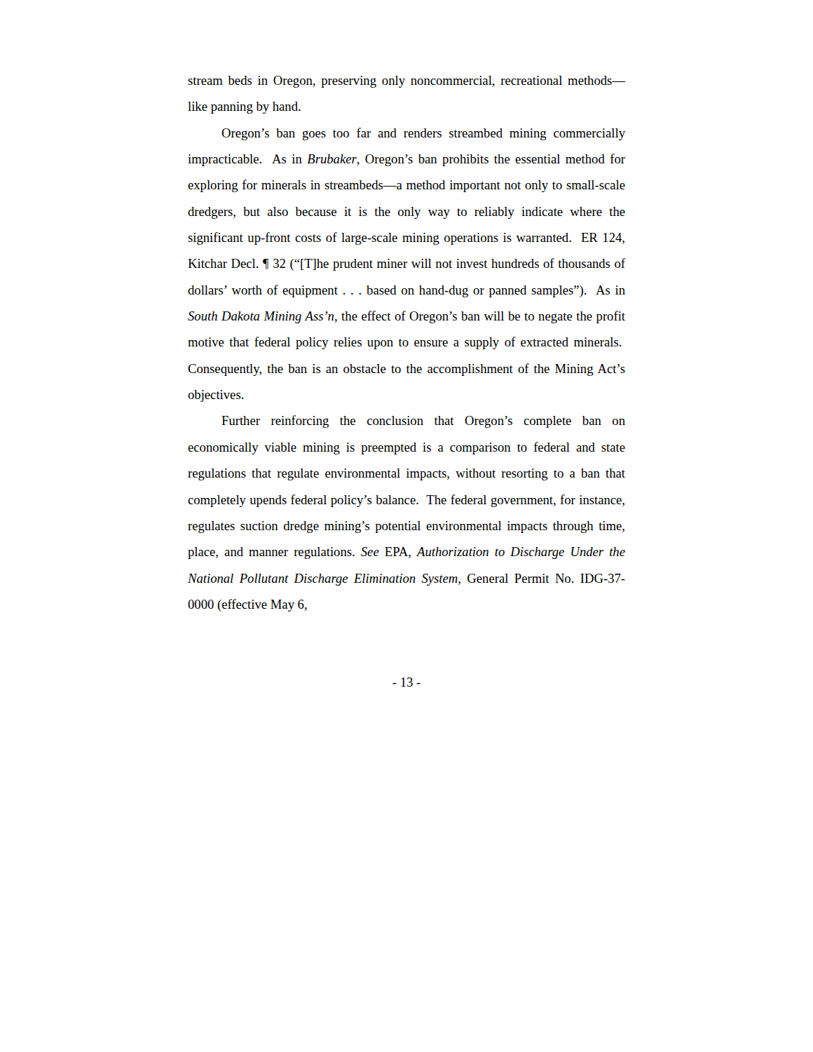stream beds in Oregon, preserving only noncommercial, recreational methods—like panning by hand.
Oregon’s ban goes too far and renders streambed mining commercially impracticable. As in Brubaker, Oregon’s ban prohibits the essential method for exploring for minerals in streambeds—a method important not only to small-scale dredgers, but also because it is the only way to reliably indicate where the significant up-front costs of large-scale mining operations is warranted. ER 124, Kitchar Decl. ¶ 32 (“[T]he prudent miner will not invest hundreds of thousands of dollars’ worth of equipment . . . based on hand-dug or panned samples”). As in South Dakota Mining Ass’n, the effect of Oregon’s ban will be to negate the profit motive that federal policy relies upon to ensure a supply of extracted minerals. Consequently, the ban is an obstacle to the accomplishment of the Mining Act’s objectives.
Further reinforcing the conclusion that Oregon’s complete ban on economically viable mining is preempted is a comparison to federal and state regulations that regulate environmental impacts, without resorting to a ban that completely upends federal policy’s balance. The federal government, for instance, regulates suction dredge mining’s potential environmental impacts through time, place, and manner regulations. See EPA, Authorization to Discharge Under the National Pollutant Discharge Elimination System, General Permit No. IDG-37-0000 (effective May 6,
- 13 -